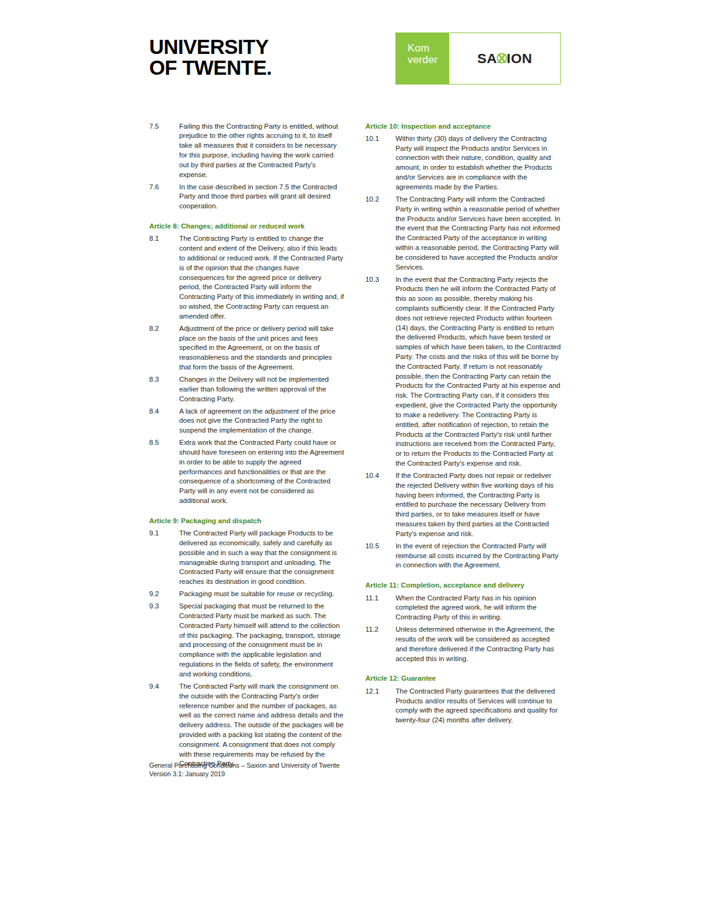University
of Twente.
Kom
verder
SAXION
7.5
Failing this the Contracting Party is entitled, without prejudice to the other rights accruing to it, to itself take all measures that it considers to be necessary for this purpose, including having the work carried out by third parties at the Contracted Party's expense.
7.6
In the case described in section 7.5 the Contracted Party and those third parties will grant all desired cooperation.
Article 8: Changes; additional or reduced work
8.1
The Contracting Party is entitled to change the content and extent of the Delivery, also if this leads to additional or reduced work. If the Contracted Party is of the opinion that the changes have consequences for the agreed price or delivery period, the Contracted Party will inform the Contracting Party of this immediately in writing and, if so wished, the Contracting Party can request an amended offer.
8.2
Adjustment of the price or delivery period will take place on the basis of the unit prices and fees specified in the Agreement, or on the basis of reasonableness and the standards and principles that form the basis of the Agreement.
8.3
Changes in the Delivery will not be implemented earlier than following the written approval of the Contracting Party.
8.4
A lack of agreement on the adjustment of the price does not give the Contracted Party the right to suspend the implementation of the change.
8.5
Extra work that the Contracted Party could have or should have foreseen on entering into the Agreement in order to be able to supply the agreed performances and functionalities or that are the consequence of a shortcoming of the Contracted Party will in any event not be considered as additional work.
Article 9: Packaging and dispatch
9.1
The Contracted Party will package Products to be delivered as economically, safely and carefully as possible and in such a way that the consignment is manageable during transport and unloading. The Contracted Party will ensure that the consignment reaches its destination in good condition.
9.2
Packaging must be suitable for reuse or recycling.
9.3
Special packaging that must be returned to the Contracted Party must be marked as such. The Contracted Party himself will attend to the collection of this packaging. The packaging, transport, storage and processing of the consignment must be in compliance with the applicable legislation and regulations in the fields of safety, the environment and working conditions.
9.4
The Contracted Party will mark the consignment on the outside with the Contracting Party's order reference number and the number of packages, as well as the correct name and address details and the delivery address. The outside of the packages will be provided with a packing list stating the content of the consignment. A consignment that does not comply with these requirements may be refused by the Contracting Party.
Article 10: Inspection and acceptance
10.1
Within thirty (30) days of delivery the Contracting Party will inspect the Products and/or Services in connection with their nature, condition, quality and amount, in order to establish whether the Products and/or Services are in compliance with the agreements made by the Parties.
10.2
The Contracting Party will inform the Contracted Party in writing within a reasonable period of whether the Products and/or Services have been accepted. In the event that the Contracting Party has not informed the Contracted Party of the acceptance in writing within a reasonable period, the Contracting Party will be considered to have accepted the Products and/or Services.
10.3
In the event that the Contracting Party rejects the Products then he will inform the Contracted Party of this as soon as possible, thereby making his complaints sufficiently clear. If the Contracted Party does not retrieve rejected Products within fourteen (14) days, the Contracting Party is entitled to return the delivered Products, which have been tested or samples of which have been taken, to the Contracted Party. The costs and the risks of this will be borne by the Contracted Party. If return is not reasonably possible, then the Contracting Party can retain the Products for the Contracted Party at his expense and risk. The Contracting Party can, if it considers this expedient, give the Contracted Party the opportunity to make a redelivery. The Contracting Party is entitled, after notification of rejection, to retain the Products at the Contracted Party's risk until further instructions are received from the Contracted Party, or to return the Products to the Contracted Party at the Contracted Party's expense and risk.
10.4
If the Contracted Party does not repair or redeliver the rejected Delivery within five working days of his having been informed, the Contracting Party is entitled to purchase the necessary Delivery from third parties, or to take measures itself or have measures taken by third parties at the Contracted Party's expense and risk.
10.5
In the event of rejection the Contracted Party will reimburse all costs incurred by the Contracting Party in connection with the Agreement.
Article 11: Completion, acceptance and delivery
11.1
When the Contracted Party has in his opinion completed the agreed work, he will inform the Contracting Party of this in writing.
11.2
Unless determined otherwise in the Agreement, the results of the work will be considered as accepted and therefore delivered if the Contracting Party has accepted this in writing.
Article 12: Guarantee
12.1
The Contracted Party guarantees that the delivered Products and/or results of Services will continue to comply with the agreed specifications and quality for twenty-four (24) months after delivery.
General Purchasing Conditions – Saxion and University of Twente
Version 3.1: January 2019